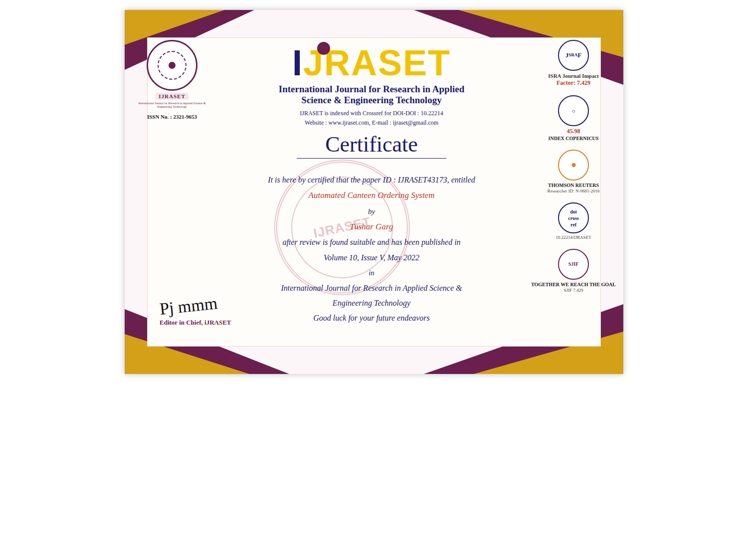IJRASET
International Journal for Research in Applied Science & Engineering Technology
ISSN No. : 2321-9653
IJRASET
International Journal for Research in Applied
Science & Engineering Technology
IJRASET is indexed with Crossref for DOI-DOI : 10.22214
Website : www.ijraset.com, E-mail : ijraset@gmail.com
Certificate
It is here by certified that the paper ID : IJRASET43173, entitled
Automated Canteen Ordering System
by
Tushar Garg
after review is found suitable and has been published in
Volume 10, Issue V, May 2022
in
International Journal for Research in Applied Science &
Engineering Technology
Good luck for your future endeavors
JSRAF
ISRA Journal Impact
Factor: 7.429
☼
45.98
INDEX COPERNICUS
✺
THOMSON REUTERS
Researcher ID: N-9681-2016
doi
cross
ref
10.22214/IJRASET
SJIF
TOGETHER WE REACH THE GOAL
SJIF 7.429
IJRASET
Pj mmm
Editor in Chief, iJRASET